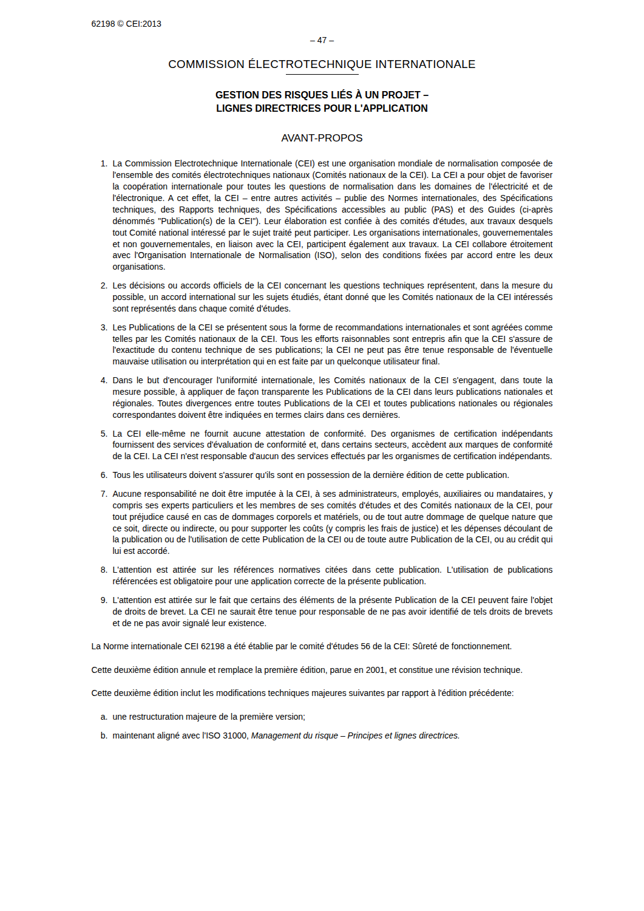62198 © CEI:2013
– 47 –
COMMISSION ÉLECTROTECHNIQUE INTERNATIONALE
Gestion des risques liés à un projet –
Lignes directrices pour l'application
AVANT-PROPOS
La Commission Electrotechnique Internationale (CEI) est une organisation mondiale de normalisation composée de l'ensemble des comités électrotechniques nationaux (Comités nationaux de la CEI). La CEI a pour objet de favoriser la coopération internationale pour toutes les questions de normalisation dans les domaines de l'électricité et de l'électronique. A cet effet, la CEI – entre autres activités – publie des Normes internationales, des Spécifications techniques, des Rapports techniques, des Spécifications accessibles au public (PAS) et des Guides (ci-après dénommés "Publication(s) de la CEI"). Leur élaboration est confiée à des comités d'études, aux travaux desquels tout Comité national intéressé par le sujet traité peut participer. Les organisations internationales, gouvernementales et non gouvernementales, en liaison avec la CEI, participent également aux travaux. La CEI collabore étroitement avec l'Organisation Internationale de Normalisation (ISO), selon des conditions fixées par accord entre les deux organisations.
Les décisions ou accords officiels de la CEI concernant les questions techniques représentent, dans la mesure du possible, un accord international sur les sujets étudiés, étant donné que les Comités nationaux de la CEI intéressés sont représentés dans chaque comité d'études.
Les Publications de la CEI se présentent sous la forme de recommandations internationales et sont agréées comme telles par les Comités nationaux de la CEI. Tous les efforts raisonnables sont entrepris afin que la CEI s'assure de l'exactitude du contenu technique de ses publications; la CEI ne peut pas être tenue responsable de l'éventuelle mauvaise utilisation ou interprétation qui en est faite par un quelconque utilisateur final.
Dans le but d'encourager l'uniformité internationale, les Comités nationaux de la CEI s'engagent, dans toute la mesure possible, à appliquer de façon transparente les Publications de la CEI dans leurs publications nationales et régionales. Toutes divergences entre toutes Publications de la CEI et toutes publications nationales ou régionales correspondantes doivent être indiquées en termes clairs dans ces dernières.
La CEI elle-même ne fournit aucune attestation de conformité. Des organismes de certification indépendants fournissent des services d'évaluation de conformité et, dans certains secteurs, accèdent aux marques de conformité de la CEI. La CEI n'est responsable d'aucun des services effectués par les organismes de certification indépendants.
Tous les utilisateurs doivent s'assurer qu'ils sont en possession de la dernière édition de cette publication.
Aucune responsabilité ne doit être imputée à la CEI, à ses administrateurs, employés, auxiliaires ou mandataires, y compris ses experts particuliers et les membres de ses comités d'études et des Comités nationaux de la CEI, pour tout préjudice causé en cas de dommages corporels et matériels, ou de tout autre dommage de quelque nature que ce soit, directe ou indirecte, ou pour supporter les coûts (y compris les frais de justice) et les dépenses découlant de la publication ou de l'utilisation de cette Publication de la CEI ou de toute autre Publication de la CEI, ou au crédit qui lui est accordé.
L'attention est attirée sur les références normatives citées dans cette publication. L'utilisation de publications référencées est obligatoire pour une application correcte de la présente publication.
L'attention est attirée sur le fait que certains des éléments de la présente Publication de la CEI peuvent faire l'objet de droits de brevet. La CEI ne saurait être tenue pour responsable de ne pas avoir identifié de tels droits de brevets et de ne pas avoir signalé leur existence.
La Norme internationale CEI 62198 a été établie par le comité d'études 56 de la CEI: Sûreté de fonctionnement.
Cette deuxième édition annule et remplace la première édition, parue en 2001, et constitue une révision technique.
Cette deuxième édition inclut les modifications techniques majeures suivantes par rapport à l'édition précédente:
une restructuration majeure de la première version;
maintenant aligné avec l'ISO 31000, Management du risque – Principes et lignes directrices.